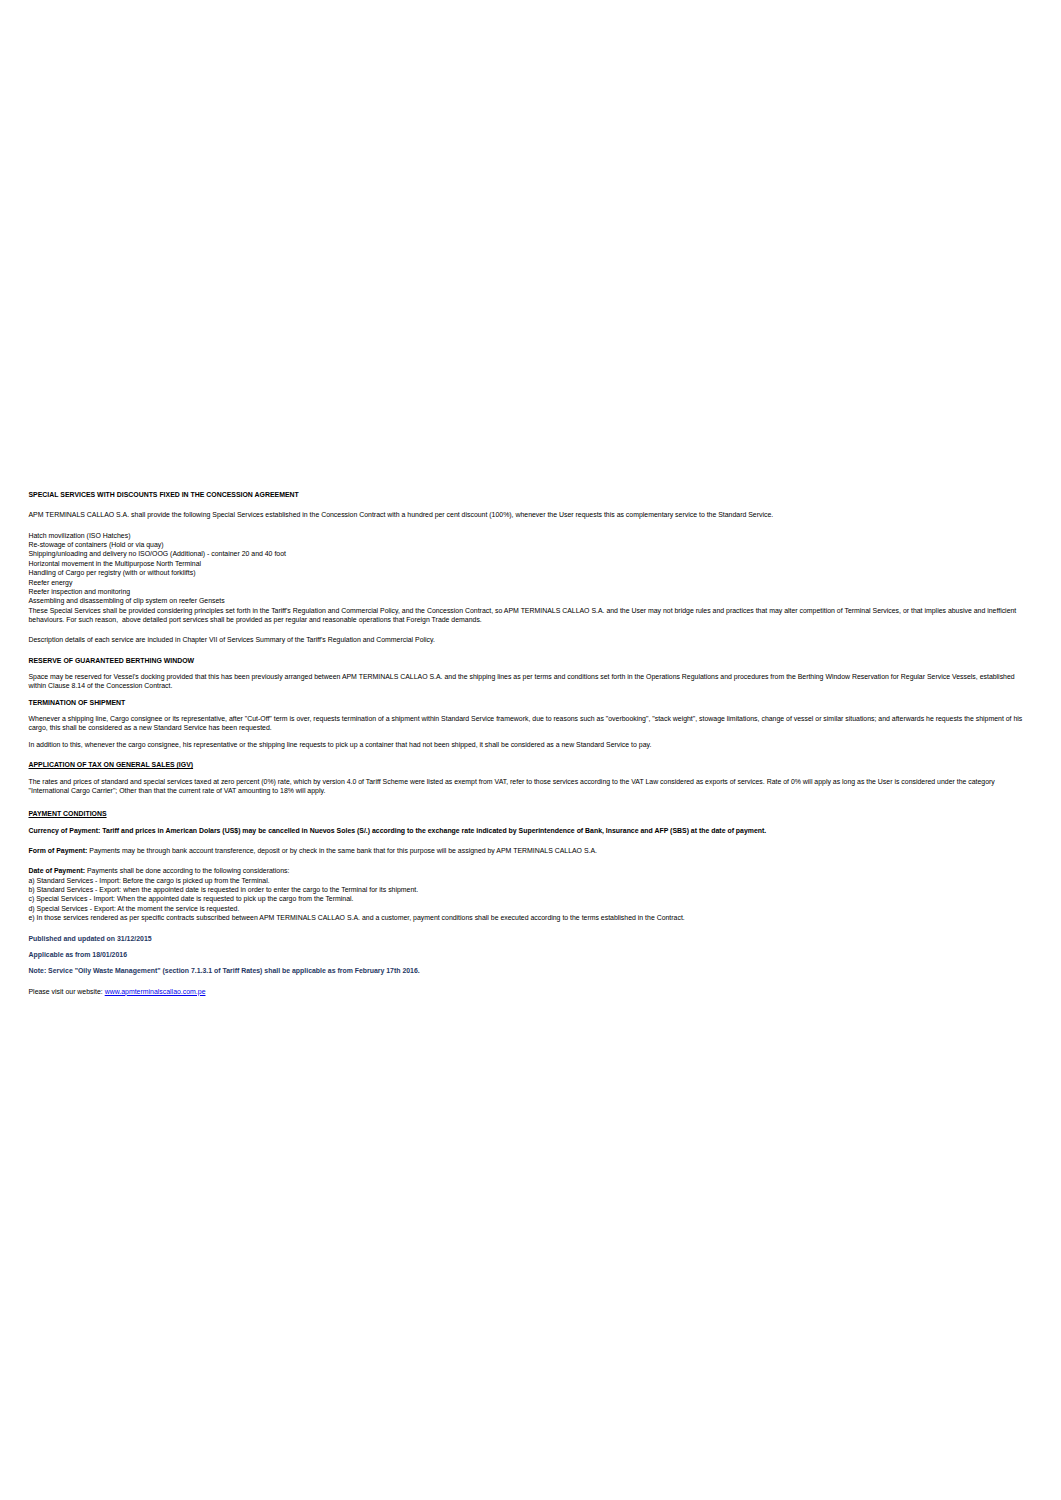SPECIAL SERVICES WITH DISCOUNTS FIXED IN THE CONCESSION AGREEMENT
APM TERMINALS CALLAO S.A. shall provide the following Special Services established in the Concession Contract with a hundred per cent discount (100%), whenever the User requests this as complementary service to the Standard Service.
Hatch movilization (ISO Hatches)
Re-stowage of containers (Hold or via quay)
Shipping/unloading and delivery no ISO/OOG (Additional) - container 20 and 40 foot
Horizontal movement in the Multipurpose North Terminal
Handling of Cargo per registry (with or without forklifts)
Reefer energy
Reefer inspection and monitoring
Assembling and disassembling of clip system on reefer Gensets
These Special Services shall be provided considering principles set forth in the Tariff's Regulation and Commercial Policy, and the Concession Contract, so APM TERMINALS CALLAO S.A. and the User may not bridge rules and practices that may alter competition of Terminal Services, or that implies abusive and inefficient behaviours. For such reason, above detailed port services shall be provided as per regular and reasonable operations that Foreign Trade demands.
Description details of each service are included in Chapter VII of Services Summary of the Tariff's Regulation and Commercial Policy.
RESERVE OF GUARANTEED BERTHING WINDOW
Space may be reserved for Vessel's docking provided that this has been previously arranged between APM TERMINALS CALLAO S.A. and the shipping lines as per terms and conditions set forth in the Operations Regulations and procedures from the Berthing Window Reservation for Regular Service Vessels, established within Clause 8.14 of the Concession Contract.
TERMINATION OF SHIPMENT
Whenever a shipping line, Cargo consignee or its representative, after "Cut-Off" term is over, requests termination of a shipment within Standard Service framework, due to reasons such as "overbooking", "stack weight", stowage limitations, change of vessel or similar situations; and afterwards he requests the shipment of his cargo, this shall be considered as a new Standard Service has been requested.
In addition to this, whenever the cargo consignee, his representative or the shipping line requests to pick up a container that had not been shipped, it shall be considered as a new Standard Service to pay.
APPLICATION OF TAX ON GENERAL SALES (IGV)
The rates and prices of standard and special services taxed at zero percent (0%) rate, which by version 4.0 of Tariff Scheme were listed as exempt from VAT, refer to those services according to the VAT Law considered as exports of services. Rate of 0% will apply as long as the User is considered under the category "International Cargo Carrier"; Other than that the current rate of VAT amounting to 18% will apply.
PAYMENT CONDITIONS
Currency of Payment: Tariff and prices in American Dolars (US$) may be cancelled in Nuevos Soles (S/.) according to the exchange rate indicated by Superintendence of Bank, Insurance and AFP (SBS) at the date of payment.
Form of Payment: Payments may be through bank account transference, deposit or by check in the same bank that for this purpose will be assigned by APM TERMINALS CALLAO S.A.
Date of Payment: Payments shall be done according to the following considerations:
a) Standard Services - Import: Before the cargo is picked up from the Terminal.
b) Standard Services - Export: when the appointed date is requested in order to enter the cargo to the Terminal for its shipment.
c) Special Services - Import: When the appointed date is requested to pick up the cargo from the Terminal.
d) Special Services - Export: At the moment the service is requested.
e) In those services rendered as per specific contracts subscribed between APM TERMINALS CALLAO S.A. and a customer, payment conditions shall be executed according to the terms established in the Contract.
Published and updated on 31/12/2015
Applicable as from 18/01/2016
Note: Service "Oily Waste Management" (section 7.1.3.1 of Tariff Rates) shall be applicable as from February 17th 2016.
Please visit our website: www.apmterminalscallao.com.pe